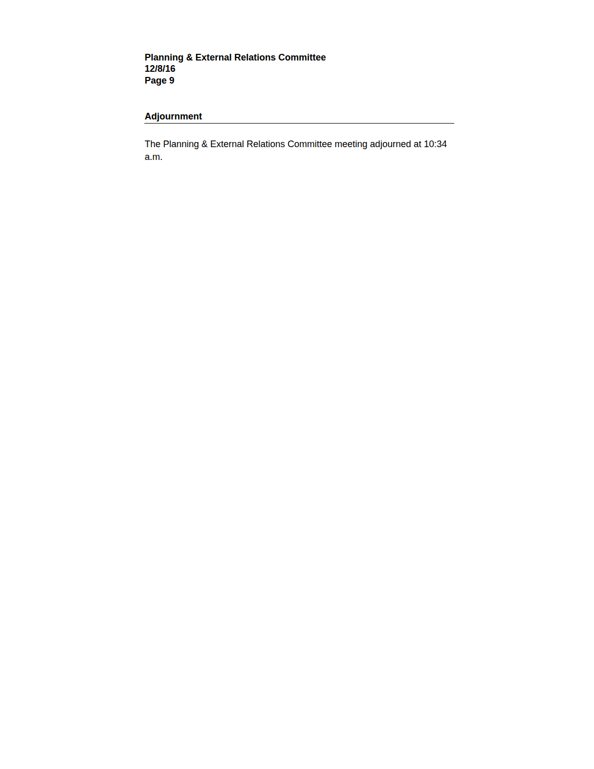Planning & External Relations Committee
12/8/16
Page 9
Adjournment
The Planning & External Relations Committee meeting adjourned at 10:34 a.m.